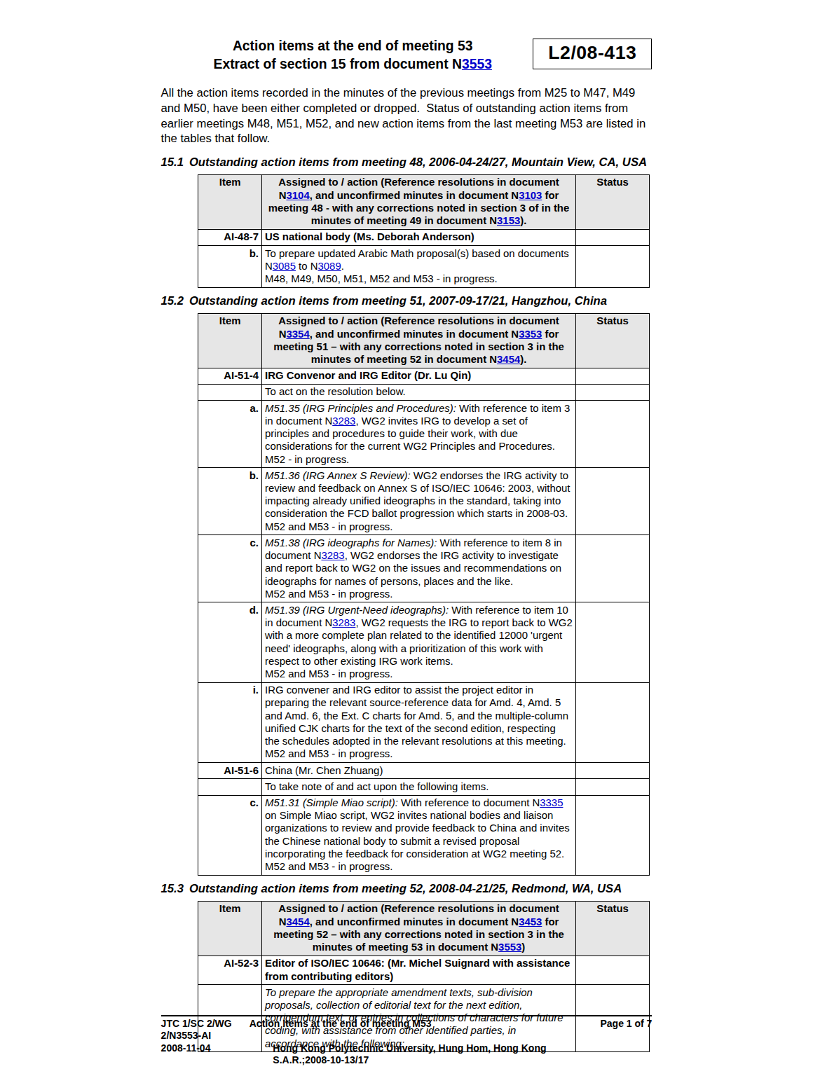L2/08-413
Action items at the end of meeting 53 Extract of section 15 from document N3553
All the action items recorded in the minutes of the previous meetings from M25 to M47, M49 and M50, have been either completed or dropped. Status of outstanding action items from earlier meetings M48, M51, M52, and new action items from the last meeting M53 are listed in the tables that follow.
15.1 Outstanding action items from meeting 48, 2006-04-24/27, Mountain View, CA, USA
| Item | Assigned to / action (Reference resolutions in document N 3104 , and unconfirmed minutes in document N 3103 for meeting 48 - with any corrections noted in section 3 of in the minutes of meeting 49 in document N 3153 ). | Status |
| --- | --- | --- |
| AI-48-7 | US national body (Ms. Deborah Anderson) | |
| b. | To prepare updated Arabic Math proposal(s) based on documents N 3085 to N 3089 . M48, M49, M50, M51, M52 and M53 - in progress. | |
15.2 Outstanding action items from meeting 51, 2007-09-17/21, Hangzhou, China
| Item | Assigned to / action (Reference resolutions in document N 3354 , and unconfirmed minutes in document N 3353 for meeting 51 – with any corrections noted in section 3 in the minutes of meeting 52 in document N 3454 ). | Status |
| --- | --- | --- |
| AI-51-4 | IRG Convenor and IRG Editor (Dr. Lu Qin) | |
| | To act on the resolution below. | |
| a. | M51.35 (IRG Principles and Procedures): With reference to item 3 in document N 3283 , WG2 invites IRG to develop a set of principles and procedures to guide their work, with due considerations for the current WG2 Principles and Procedures. M52 - in progress. | |
| b. | M51.36 (IRG Annex S Review): WG2 endorses the IRG activity to review and feedback on Annex S of ISO/IEC 10646: 2003, without impacting already unified ideographs in the standard, taking into consideration the FCD ballot progression which starts in 2008-03. M52 and M53 - in progress. | |
| c. | M51.38 (IRG ideographs for Names): With reference to item 8 in document N 3283 , WG2 endorses the IRG activity to investigate and report back to WG2 on the issues and recommendations on ideographs for names of persons, places and the like. M52 and M53 - in progress. | |
| d. | M51.39 (IRG Urgent-Need ideographs): With reference to item 10 in document N 3283 , WG2 requests the IRG to report back to WG2 with a more complete plan related to the identified 12000 'urgent need' ideographs, along with a prioritization of this work with respect to other existing IRG work items. M52 and M53 - in progress. | |
| i. | IRG convener and IRG editor to assist the project editor in preparing the relevant source-reference data for Amd. 4, Amd. 5 and Amd. 6, the Ext. C charts for Amd. 5, and the multiple-column unified CJK charts for the text of the second edition, respecting the schedules adopted in the relevant resolutions at this meeting. M52 and M53 - in progress. | |
| AI-51-6 | China (Mr. Chen Zhuang) | |
| | To take note of and act upon the following items. | |
| c. | M51.31 (Simple Miao script): With reference to document N 3335 on Simple Miao script, WG2 invites national bodies and liaison organizations to review and provide feedback to China and invites the Chinese national body to submit a revised proposal incorporating the feedback for consideration at WG2 meeting 52. M52 and M53 - in progress. | |
15.3 Outstanding action items from meeting 52, 2008-04-21/25, Redmond, WA, USA
| Item | Assigned to / action (Reference resolutions in document N 3454 , and unconfirmed minutes in document N 3453 for meeting 52 – with any corrections noted in section 3 in the minutes of meeting 53 in document N 3553 ) | Status |
| --- | --- | --- |
| AI-52-3 | Editor of ISO/IEC 10646: (Mr. Michel Suignard with assistance from contributing editors) | |
| | To prepare the appropriate amendment texts, sub-division proposals, collection of editorial text for the next edition, corrigendum text, or entries in collections of characters for future coding, with assistance from other identified parties, in accordance with the following: | |
| JTC 1/SC 2/WG 2/N3553-AI | Action Items at the end of meeting M53 | Page 1 of 7 |
| 2008-11-04 | Hong Kong Polytechnic University, Hung Hom, Hong Kong S.A.R.;2008-10-13/17 | |